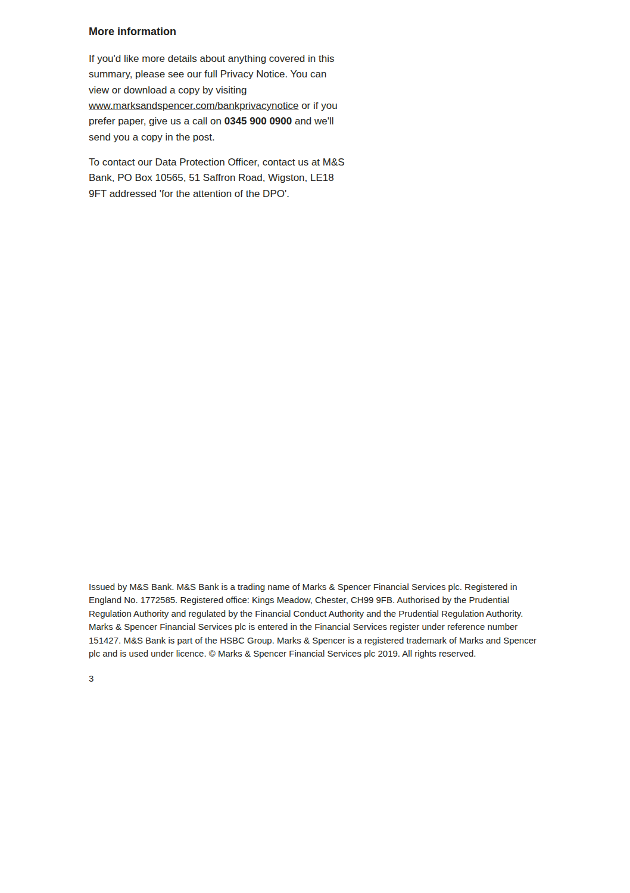More information
If you'd like more details about anything covered in this summary, please see our full Privacy Notice. You can view or download a copy by visiting www.marksandspencer.com/bankprivacynotice or if you prefer paper, give us a call on 0345 900 0900 and we'll send you a copy in the post.
To contact our Data Protection Officer, contact us at M&S Bank, PO Box 10565, 51 Saffron Road, Wigston, LE18 9FT addressed 'for the attention of the DPO'.
Issued by M&S Bank. M&S Bank is a trading name of Marks & Spencer Financial Services plc. Registered in England No. 1772585. Registered office: Kings Meadow, Chester, CH99 9FB. Authorised by the Prudential Regulation Authority and regulated by the Financial Conduct Authority and the Prudential Regulation Authority. Marks & Spencer Financial Services plc is entered in the Financial Services register under reference number 151427. M&S Bank is part of the HSBC Group. Marks & Spencer is a registered trademark of Marks and Spencer plc and is used under licence. © Marks & Spencer Financial Services plc 2019. All rights reserved.
3